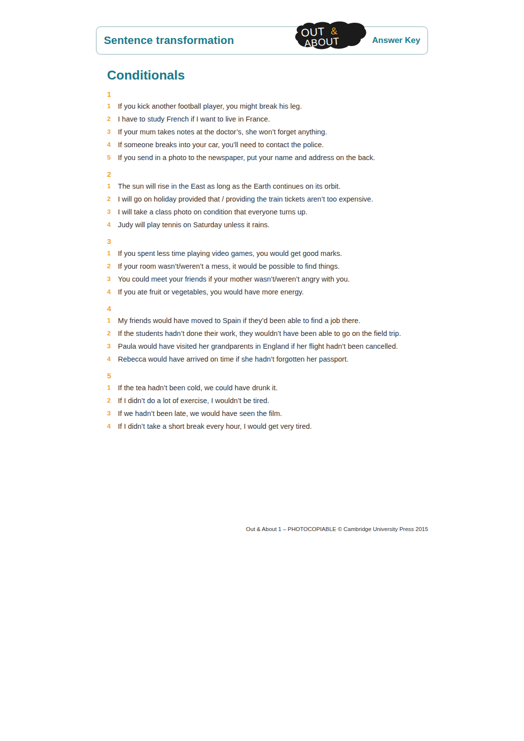Sentence transformation
Out & About OUT & ABOUT
Answer Key
Conditionals
1
If you kick another football player, you might break his leg.
I have to study French if I want to live in France.
If your mum takes notes at the doctor’s, she won’t forget anything.
If someone breaks into your car, you’ll need to contact the police.
If you send in a photo to the newspaper, put your name and address on the back.
2
The sun will rise in the East as long as the Earth continues on its orbit.
I will go on holiday provided that / providing the train tickets aren’t too expensive.
I will take a class photo on condition that everyone turns up.
Judy will play tennis on Saturday unless it rains.
3
If you spent less time playing video games, you would get good marks.
If your room wasn’t/weren’t a mess, it would be possible to find things.
You could meet your friends if your mother wasn’t/weren’t angry with you.
If you ate fruit or vegetables, you would have more energy.
4
My friends would have moved to Spain if they’d been able to find a job there.
If the students hadn’t done their work, they wouldn’t have been able to go on the field trip.
Paula would have visited her grandparents in England if her flight hadn’t been cancelled.
Rebecca would have arrived on time if she hadn’t forgotten her passport.
5
If the tea hadn’t been cold, we could have drunk it.
If I didn’t do a lot of exercise, I wouldn’t be tired.
If we hadn’t been late, we would have seen the film.
If I didn’t take a short break every hour, I would get very tired.
Out & About 1 – PHOTOCOPIABLE © Cambridge University Press 2015